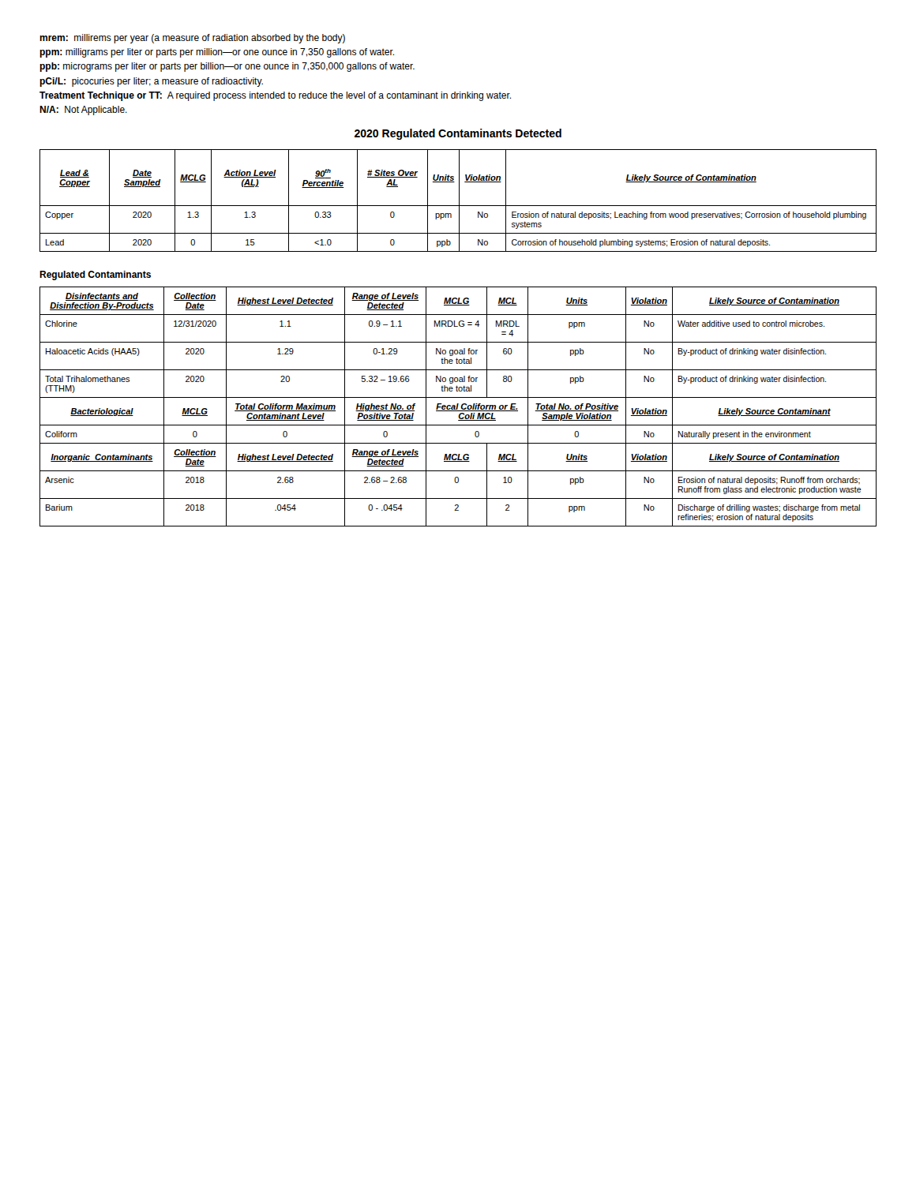mrem: millirems per year (a measure of radiation absorbed by the body)
ppm: milligrams per liter or parts per million—or one ounce in 7,350 gallons of water.
ppb: micrograms per liter or parts per billion—or one ounce in 7,350,000 gallons of water.
pCi/L: picocuries per liter; a measure of radioactivity.
Treatment Technique or TT: A required process intended to reduce the level of a contaminant in drinking water.
N/A: Not Applicable.
2020 Regulated Contaminants Detected
| Lead & Copper | Date Sampled | MCLG | Action Level (AL) | 90 th Percentile | # Sites Over AL | Units | Violation | Likely Source of Contamination |
| --- | --- | --- | --- | --- | --- | --- | --- | --- |
| Copper | 2020 | 1.3 | 1.3 | 0.33 | 0 | ppm | No | Erosion of natural deposits; Leaching from wood preservatives; Corrosion of household plumbing systems |
| Lead | 2020 | 0 | 15 | <1.0 | 0 | ppb | No | Corrosion of household plumbing systems; Erosion of natural deposits. |
Regulated Contaminants
| Disinfectants and Disinfection By-Products | Collection Date | Highest Level Detected | Range of Levels Detected | MCLG | MCL | Units | Violation | Likely Source of Contamination |
| --- | --- | --- | --- | --- | --- | --- | --- | --- |
| Chlorine | 12/31/2020 | 1.1 | 0.9 – 1.1 | MRDLG = 4 | MRDL = 4 | ppm | No | Water additive used to control microbes. |
| Haloacetic Acids (HAA5) | 2020 | 1.29 | 0-1.29 | No goal for the total | 60 | ppb | No | By-product of drinking water disinfection. |
| Total Trihalomethanes (TTHM) | 2020 | 20 | 5.32 – 19.66 | No goal for the total | 80 | ppb | No | By-product of drinking water disinfection. |
| Bacteriological | MCLG | Total Coliform Maximum Contaminant Level | Highest No. of Positive Total | Fecal Coliform or E. Coli MCL | Total No. of Positive Sample Violation | Violation | Likely Source Contaminant |
| Coliform | 0 | 0 | 0 | 0 | 0 | No | Naturally present in the environment |
| Inorganic Contaminants | Collection Date | Highest Level Detected | Range of Levels Detected | MCLG | MCL | Units | Violation | Likely Source of Contamination |
| Arsenic | 2018 | 2.68 | 2.68 – 2.68 | 0 | 10 | ppb | No | Erosion of natural deposits; Runoff from orchards; Runoff from glass and electronic production waste |
| Barium | 2018 | .0454 | 0 - .0454 | 2 | 2 | ppm | No | Discharge of drilling wastes; discharge from metal refineries; erosion of natural deposits |